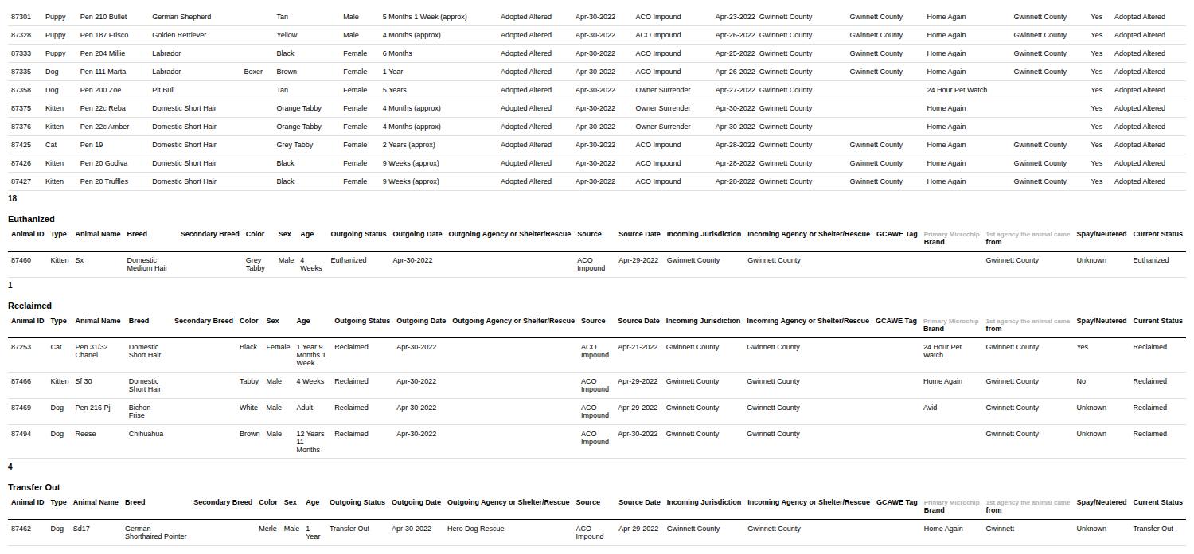| 87301 | Puppy | Pen 210 Bullet | German Shepherd | | Tan | Male | 5 Months 1 Week (approx) | Adopted Altered | Apr-30-2022 | ACO Impound | Apr-23-2022 Gwinnett County | Gwinnett County | Home Again | Gwinnett County | Yes | Adopted Altered |
| 87328 | Puppy | Pen 187 Frisco | Golden Retriever | | Yellow | Male | 4 Months (approx) | Adopted Altered | Apr-30-2022 | ACO Impound | Apr-26-2022 Gwinnett County | Gwinnett County | Home Again | Gwinnett County | Yes | Adopted Altered |
| 87333 | Puppy | Pen 204 Millie | Labrador | | Black | Female | 6 Months | Adopted Altered | Apr-30-2022 | ACO Impound | Apr-25-2022 Gwinnett County | Gwinnett County | Home Again | Gwinnett County | Yes | Adopted Altered |
| 87335 | Dog | Pen 111 Marta | Labrador | Boxer | Brown | Female | 1 Year | Adopted Altered | Apr-30-2022 | ACO Impound | Apr-26-2022 Gwinnett County | Gwinnett County | Home Again | Gwinnett County | Yes | Adopted Altered |
| 87358 | Dog | Pen 200 Zoe | Pit Bull | | Tan | Female | 5 Years | Adopted Altered | Apr-30-2022 | Owner Surrender | Apr-27-2022 Gwinnett County | | 24 Hour Pet Watch | | Yes | Adopted Altered |
| 87375 | Kitten | Pen 22c Reba | Domestic Short Hair | | Orange Tabby | Female | 4 Months (approx) | Adopted Altered | Apr-30-2022 | Owner Surrender | Apr-30-2022 Gwinnett County | | Home Again | | Yes | Adopted Altered |
| 87376 | Kitten | Pen 22c Amber | Domestic Short Hair | | Orange Tabby | Female | 4 Months (approx) | Adopted Altered | Apr-30-2022 | Owner Surrender | Apr-30-2022 Gwinnett County | | Home Again | | Yes | Adopted Altered |
| 87425 | Cat | Pen 19 | Domestic Short Hair | | Grey Tabby | Female | 2 Years (approx) | Adopted Altered | Apr-30-2022 | ACO Impound | Apr-28-2022 Gwinnett County | Gwinnett County | Home Again | Gwinnett County | Yes | Adopted Altered |
| 87426 | Kitten | Pen 20 Godiva | Domestic Short Hair | | Black | Female | 9 Weeks (approx) | Adopted Altered | Apr-30-2022 | ACO Impound | Apr-28-2022 Gwinnett County | Gwinnett County | Home Again | Gwinnett County | Yes | Adopted Altered |
| 87427 | Kitten | Pen 20 Truffles | Domestic Short Hair | | Black | Female | 9 Weeks (approx) | Adopted Altered | Apr-30-2022 | ACO Impound | Apr-28-2022 Gwinnett County | Gwinnett County | Home Again | Gwinnett County | Yes | Adopted Altered |
18
Euthanized
| Animal ID | Type | Animal Name | Breed | Secondary Breed | Color | Sex | Age | Outgoing Status | Outgoing Date | Outgoing Agency or Shelter/Rescue | Source | Source Date | Incoming Jurisdiction | Incoming Agency or Shelter/Rescue | GCAWE Tag | Primary Microchip Brand | 1st agency the animal came from | Spay/Neutered | Current Status |
| --- | --- | --- | --- | --- | --- | --- | --- | --- | --- | --- | --- | --- | --- | --- | --- | --- | --- | --- | --- |
| 87460 | Kitten | Sx | Domestic Medium Hair | | Grey Tabby | Male | 4 Weeks | Euthanized | Apr-30-2022 | | ACO Impound | Apr-29-2022 | Gwinnett County | Gwinnett County | | | Gwinnett County | Unknown | Euthanized |
1
Reclaimed
| Animal ID | Type | Animal Name | Breed | Secondary Breed | Color | Sex | Age | Outgoing Status | Outgoing Date | Outgoing Agency or Shelter/Rescue | Source | Source Date | Incoming Jurisdiction | Incoming Agency or Shelter/Rescue | GCAWE Tag | Primary Microchip Brand | 1st agency the animal came from | Spay/Neutered | Current Status |
| --- | --- | --- | --- | --- | --- | --- | --- | --- | --- | --- | --- | --- | --- | --- | --- | --- | --- | --- | --- |
| 87253 | Cat | Pen 31/32 Chanel | Domestic Short Hair | | Black | Female | 1 Year 9 Months 1 Week | Reclaimed | Apr-30-2022 | | ACO Impound | Apr-21-2022 | Gwinnett County | Gwinnett County | | 24 Hour Pet Watch | Gwinnett County | Yes | Reclaimed |
| 87466 | Kitten | Sf 30 | Domestic Short Hair | | Tabby | Male | 4 Weeks | Reclaimed | Apr-30-2022 | | ACO Impound | Apr-29-2022 | Gwinnett County | Gwinnett County | | Home Again | Gwinnett County | No | Reclaimed |
| 87469 | Dog | Pen 216 Pj | Bichon Frise | | White | Male | Adult | Reclaimed | Apr-30-2022 | | ACO Impound | Apr-29-2022 | Gwinnett County | Gwinnett County | | Avid | Gwinnett County | Unknown | Reclaimed |
| 87494 | Dog | Reese | Chihuahua | | Brown | Male | 12 Years 11 Months | Reclaimed | Apr-30-2022 | | ACO Impound | Apr-30-2022 | Gwinnett County | Gwinnett County | | | Gwinnett County | Unknown | Reclaimed |
4
Transfer Out
| Animal ID | Type | Animal Name | Breed | Secondary Breed | Color | Sex | Age | Outgoing Status | Outgoing Date | Outgoing Agency or Shelter/Rescue | Source | Source Date | Incoming Jurisdiction | Incoming Agency or Shelter/Rescue | GCAWE Tag | Primary Microchip Brand | 1st agency the animal came from | Spay/Neutered | Current Status |
| --- | --- | --- | --- | --- | --- | --- | --- | --- | --- | --- | --- | --- | --- | --- | --- | --- | --- | --- | --- |
| 87462 | Dog | Sd17 | German Shorthaired Pointer | | Merle | Male | 1 Year | Transfer Out | Apr-30-2022 | Hero Dog Rescue | ACO Impound | Apr-29-2022 | Gwinnett County | Gwinnett County | | Home Again | Gwinnett | Unknown | Transfer Out |